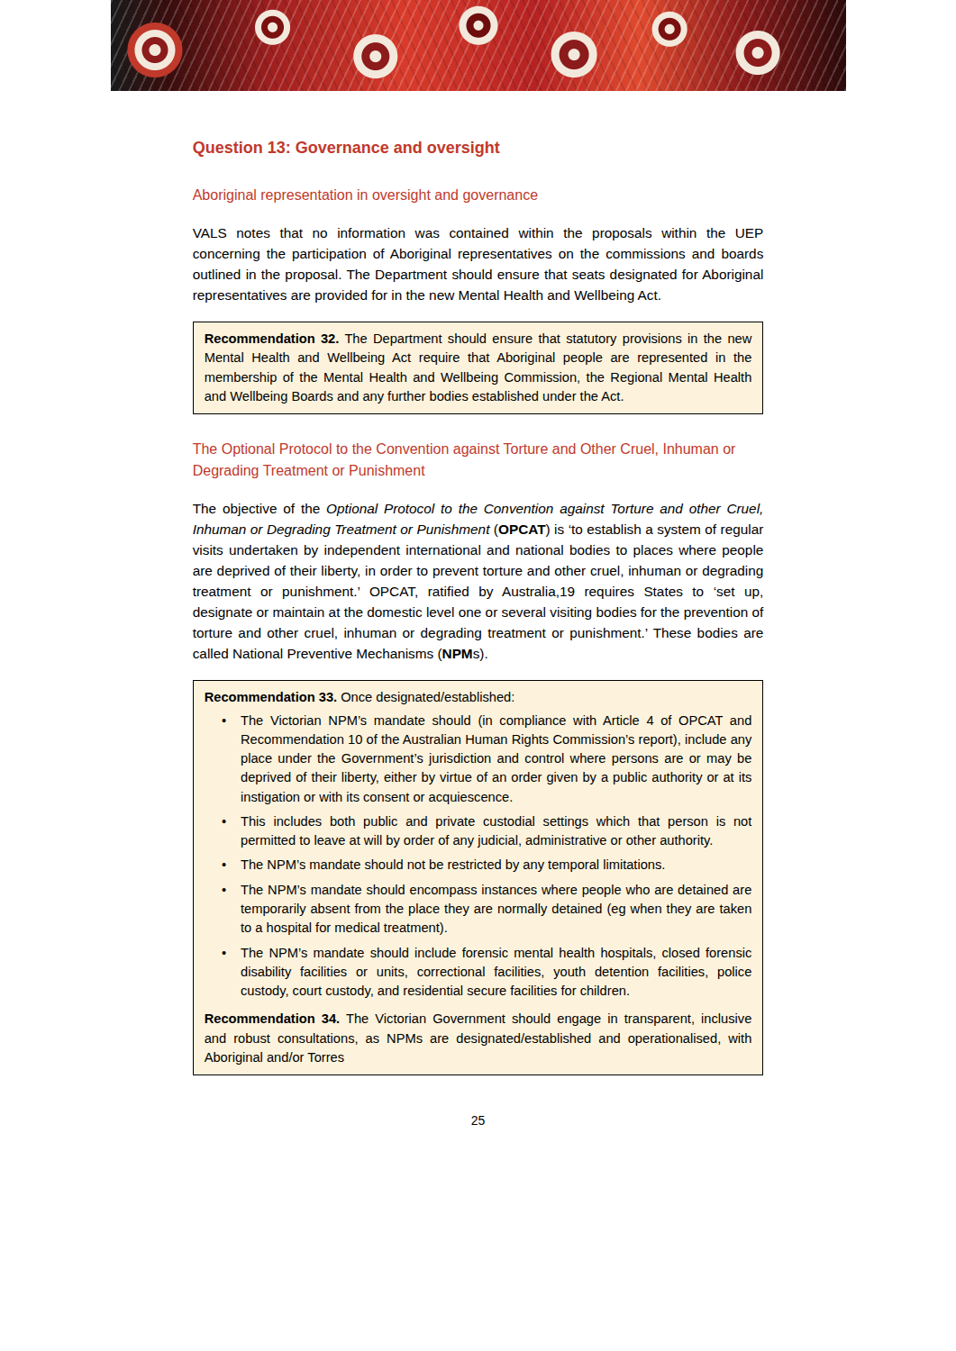Question 13: Governance and oversight
Aboriginal representation in oversight and governance
VALS notes that no information was contained within the proposals within the UEP concerning the participation of Aboriginal representatives on the commissions and boards outlined in the proposal. The Department should ensure that seats designated for Aboriginal representatives are provided for in the new Mental Health and Wellbeing Act.
Recommendation 32. The Department should ensure that statutory provisions in the new Mental Health and Wellbeing Act require that Aboriginal people are represented in the membership of the Mental Health and Wellbeing Commission, the Regional Mental Health and Wellbeing Boards and any further bodies established under the Act.
The Optional Protocol to the Convention against Torture and Other Cruel, Inhuman or Degrading Treatment or Punishment
The objective of the Optional Protocol to the Convention against Torture and other Cruel, Inhuman or Degrading Treatment or Punishment (OPCAT) is ‘to establish a system of regular visits undertaken by independent international and national bodies to places where people are deprived of their liberty, in order to prevent torture and other cruel, inhuman or degrading treatment or punishment.’ OPCAT, ratified by Australia,19 requires States to ‘set up, designate or maintain at the domestic level one or several visiting bodies for the prevention of torture and other cruel, inhuman or degrading treatment or punishment.’ These bodies are called National Preventive Mechanisms (NPMs).
Recommendation 33. Once designated/established:
The Victorian NPM’s mandate should (in compliance with Article 4 of OPCAT and Recommendation 10 of the Australian Human Rights Commission’s report), include any place under the Government’s jurisdiction and control where persons are or may be deprived of their liberty, either by virtue of an order given by a public authority or at its instigation or with its consent or acquiescence.
This includes both public and private custodial settings which that person is not permitted to leave at will by order of any judicial, administrative or other authority.
The NPM’s mandate should not be restricted by any temporal limitations.
The NPM’s mandate should encompass instances where people who are detained are temporarily absent from the place they are normally detained (eg when they are taken to a hospital for medical treatment).
The NPM’s mandate should include forensic mental health hospitals, closed forensic disability facilities or units, correctional facilities, youth detention facilities, police custody, court custody, and residential secure facilities for children.
Recommendation 34. The Victorian Government should engage in transparent, inclusive and robust consultations, as NPMs are designated/established and operationalised, with Aboriginal and/or Torres
25